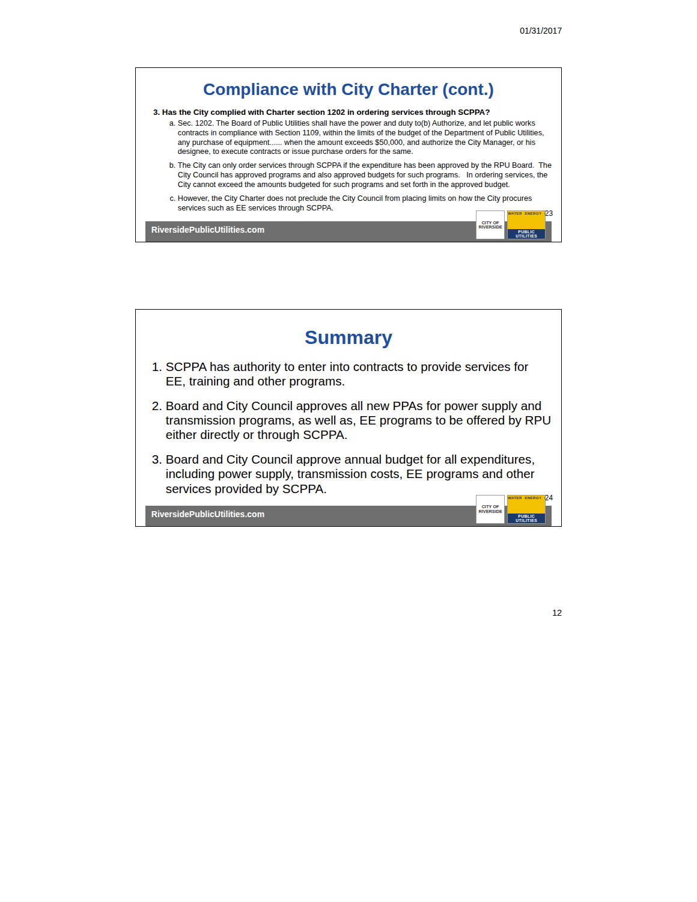01/31/2017
Compliance with City Charter (cont.)
Has the City complied with Charter section 1202 in ordering services through SCPPA?
Sec. 1202. The Board of Public Utilities shall have the power and duty to(b) Authorize, and let public works contracts in compliance with Section 1109, within the limits of the budget of the Department of Public Utilities, any purchase of equipment...... when the amount exceeds $50,000, and authorize the City Manager, or his designee, to execute contracts or issue purchase orders for the same.
The City can only order services through SCPPA if the expenditure has been approved by the RPU Board. The City Council has approved programs and also approved budgets for such programs. In ordering services, the City cannot exceed the amounts budgeted for such programs and set forth in the approved budget.
However, the City Charter does not preclude the City Council from placing limits on how the City procures services such as EE services through SCPPA.
23
RiversidePublicUtilities.com
CITY OF
RIVERSIDE
WATER ENERGY LIFE
PUBLIC UTILITIES
Summary
SCPPA has authority to enter into contracts to provide services for EE, training and other programs.
Board and City Council approves all new PPAs for power supply and transmission programs, as well as, EE programs to be offered by RPU either directly or through SCPPA.
Board and City Council approve annual budget for all expenditures, including power supply, transmission costs, EE programs and other services provided by SCPPA.
24
RiversidePublicUtilities.com
CITY OF
RIVERSIDE
WATER ENERGY LIFE
PUBLIC UTILITIES
12